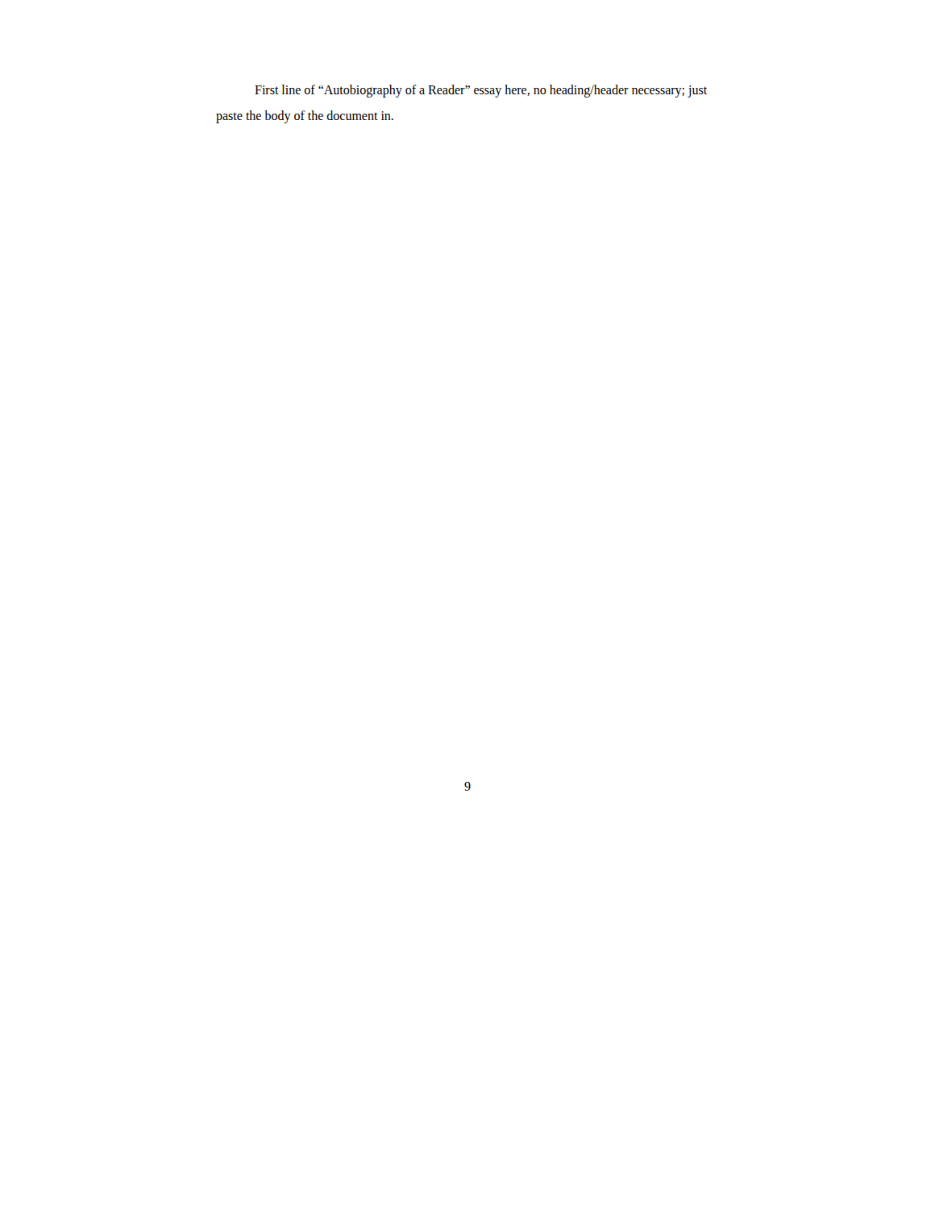First line of “Autobiography of a Reader” essay here, no heading/header necessary; just paste the body of the document in.
9